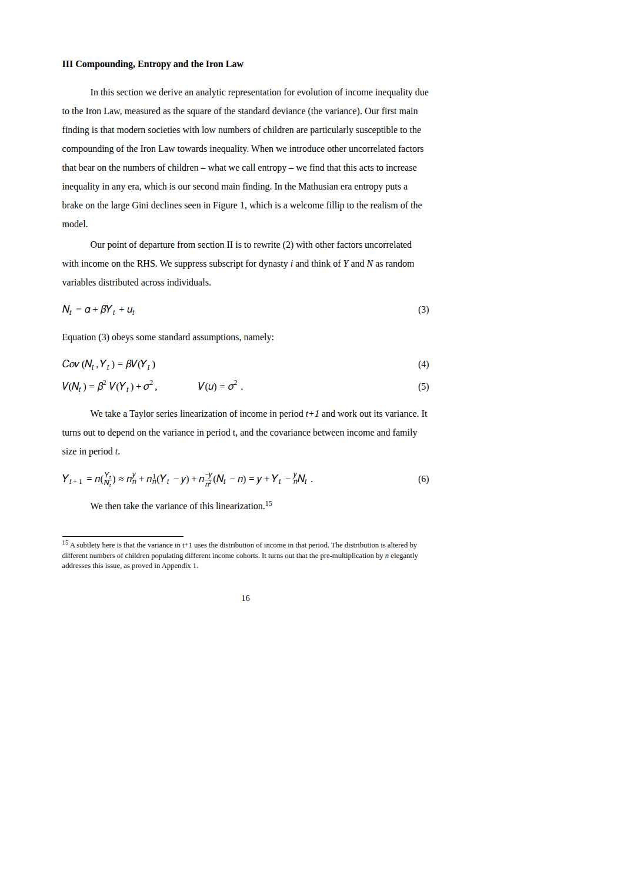III Compounding, Entropy and the Iron Law
In this section we derive an analytic representation for evolution of income inequality due to the Iron Law, measured as the square of the standard deviance (the variance). Our first main finding is that modern societies with low numbers of children are particularly susceptible to the compounding of the Iron Law towards inequality. When we introduce other uncorrelated factors that bear on the numbers of children – what we call entropy – we find that this acts to increase inequality in any era, which is our second main finding. In the Mathusian era entropy puts a brake on the large Gini declines seen in Figure 1, which is a welcome fillip to the realism of the model.
Our point of departure from section II is to rewrite (2) with other factors uncorrelated with income on the RHS. We suppress subscript for dynasty i and think of Y and N as random variables distributed across individuals.
Nt = α + β Yt + ut (3)
Equation (3) obeys some standard assumptions, namely:
Cov ( Nt , Yt ) = β V ( Yt ) (4)
V ( Nt ) = β2 V ( Yt ) + σ2 , V ( u ) = σ2 . (5)
We take a Taylor series linearization of income in period t+1 and work out its variance. It turns out to depend on the variance in period t, and the covariance between income and family size in period t.
Yt+1 = n ( Yt Nt ) ≈ n yn + n 1n ( Yt − y ) + n −y n2 ( Nt − n ) = y + Yt − yn Nt . (6)
We then take the variance of this linearization.15
15 A subtlety here is that the variance in t+1 uses the distribution of income in that period. The distribution is altered by different numbers of children populating different income cohorts. It turns out that the pre-multiplication by n elegantly addresses this issue, as proved in Appendix 1.
16